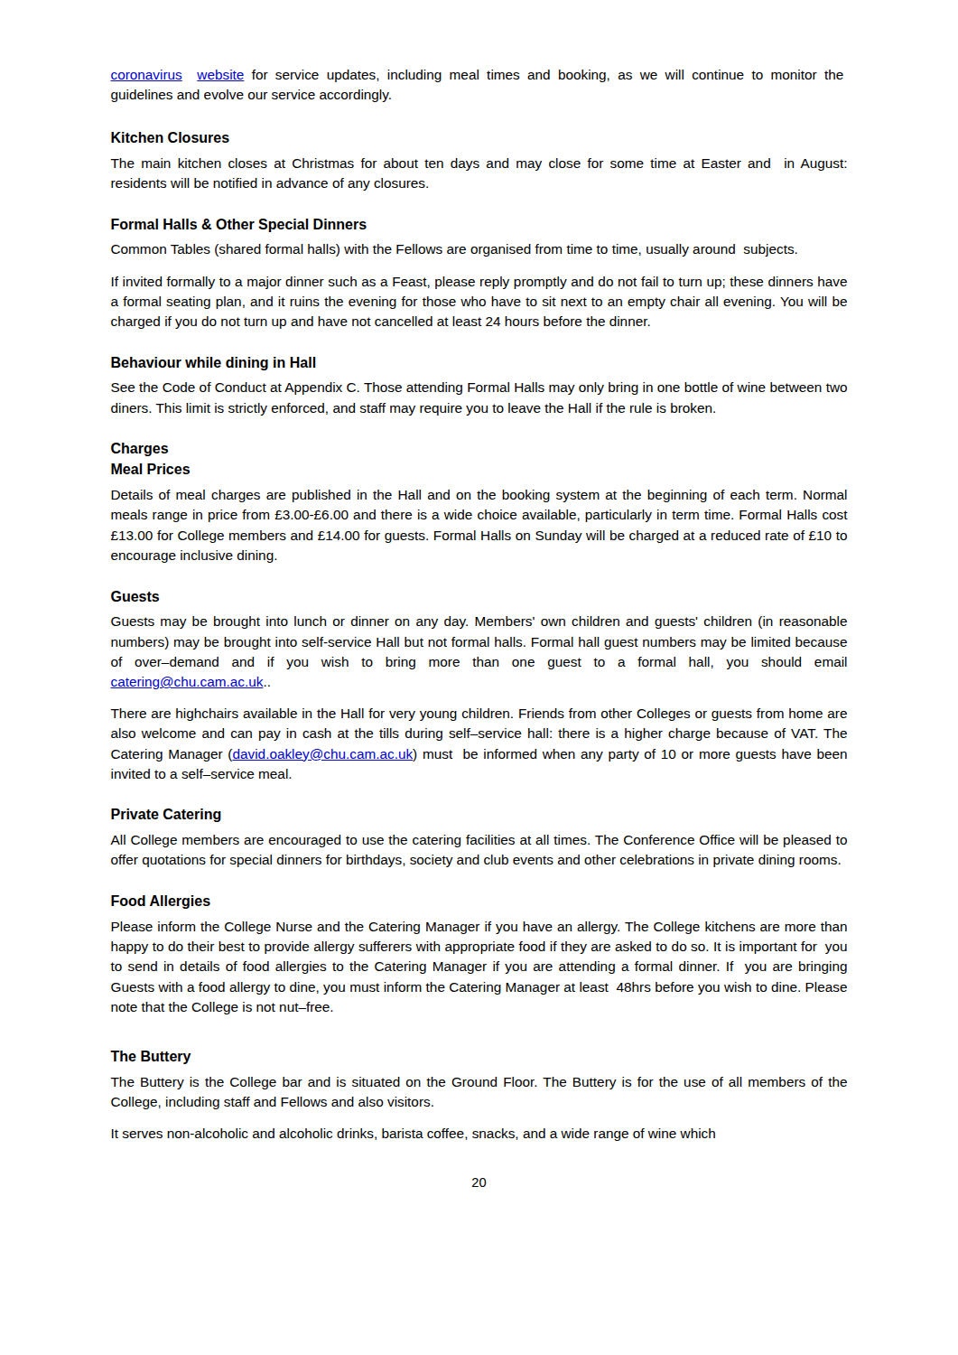coronavirus website for service updates, including meal times and booking, as we will continue to monitor the guidelines and evolve our service accordingly.
Kitchen Closures
The main kitchen closes at Christmas for about ten days and may close for some time at Easter and in August: residents will be notified in advance of any closures.
Formal Halls & Other Special Dinners
Common Tables (shared formal halls) with the Fellows are organised from time to time, usually around subjects.
If invited formally to a major dinner such as a Feast, please reply promptly and do not fail to turn up; these dinners have a formal seating plan, and it ruins the evening for those who have to sit next to an empty chair all evening. You will be charged if you do not turn up and have not cancelled at least 24 hours before the dinner.
Behaviour while dining in Hall
See the Code of Conduct at Appendix C. Those attending Formal Halls may only bring in one bottle of wine between two diners. This limit is strictly enforced, and staff may require you to leave the Hall if the rule is broken.
Charges
Meal Prices
Details of meal charges are published in the Hall and on the booking system at the beginning of each term. Normal meals range in price from £3.00-£6.00 and there is a wide choice available, particularly in term time. Formal Halls cost £13.00 for College members and £14.00 for guests. Formal Halls on Sunday will be charged at a reduced rate of £10 to encourage inclusive dining.
Guests
Guests may be brought into lunch or dinner on any day. Members' own children and guests' children (in reasonable numbers) may be brought into self-service Hall but not formal halls. Formal hall guest numbers may be limited because of over–demand and if you wish to bring more than one guest to a formal hall, you should email catering@chu.cam.ac.uk..
There are highchairs available in the Hall for very young children. Friends from other Colleges or guests from home are also welcome and can pay in cash at the tills during self–service hall: there is a higher charge because of VAT. The Catering Manager (david.oakley@chu.cam.ac.uk) must be informed when any party of 10 or more guests have been invited to a self–service meal.
Private Catering
All College members are encouraged to use the catering facilities at all times. The Conference Office will be pleased to offer quotations for special dinners for birthdays, society and club events and other celebrations in private dining rooms.
Food Allergies
Please inform the College Nurse and the Catering Manager if you have an allergy. The College kitchens are more than happy to do their best to provide allergy sufferers with appropriate food if they are asked to do so. It is important for you to send in details of food allergies to the Catering Manager if you are attending a formal dinner. If you are bringing Guests with a food allergy to dine, you must inform the Catering Manager at least 48hrs before you wish to dine. Please note that the College is not nut–free.
The Buttery
The Buttery is the College bar and is situated on the Ground Floor. The Buttery is for the use of all members of the College, including staff and Fellows and also visitors.
It serves non-alcoholic and alcoholic drinks, barista coffee, snacks, and a wide range of wine which
20